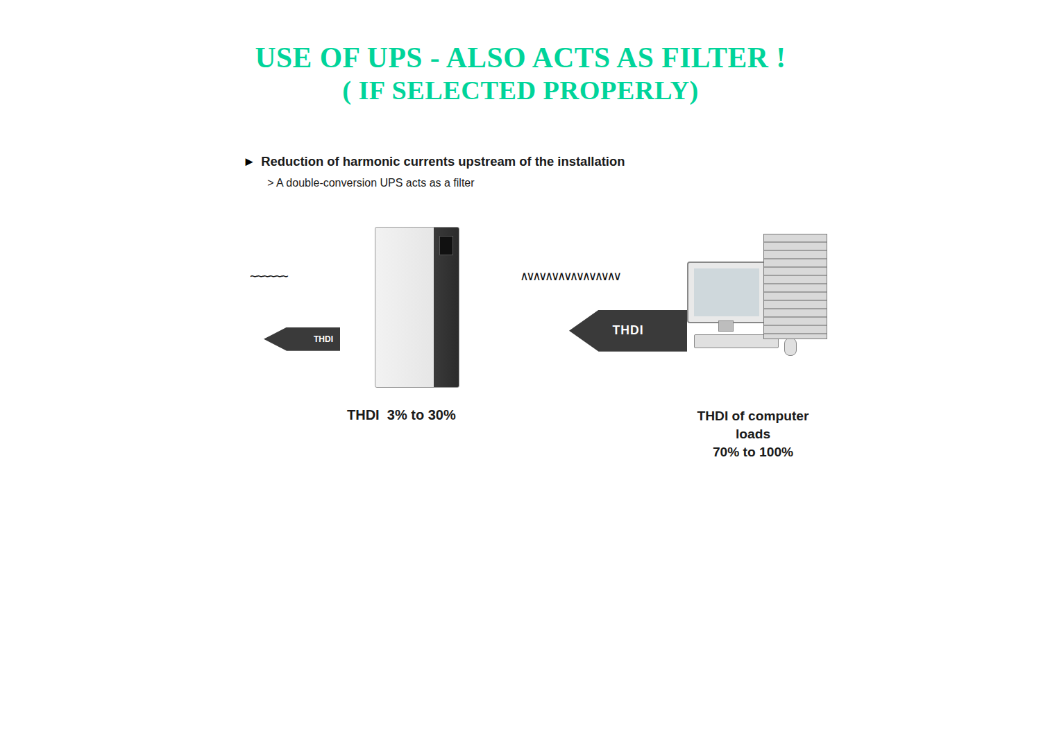USE OF UPS - ALSO ACTS AS FILTER ! ( IF SELECTED PROPERLY)
►Reduction of harmonic currents upstream of the installation
> A double-conversion UPS acts as a filter
∼∼∼∼∼∼
∧∨∧∨∧∨∧∨∧∨∧∨∧∨∧∨
THDI
THDI
THDI 3% to 30%
THDI of computer
loads
70% to 100%